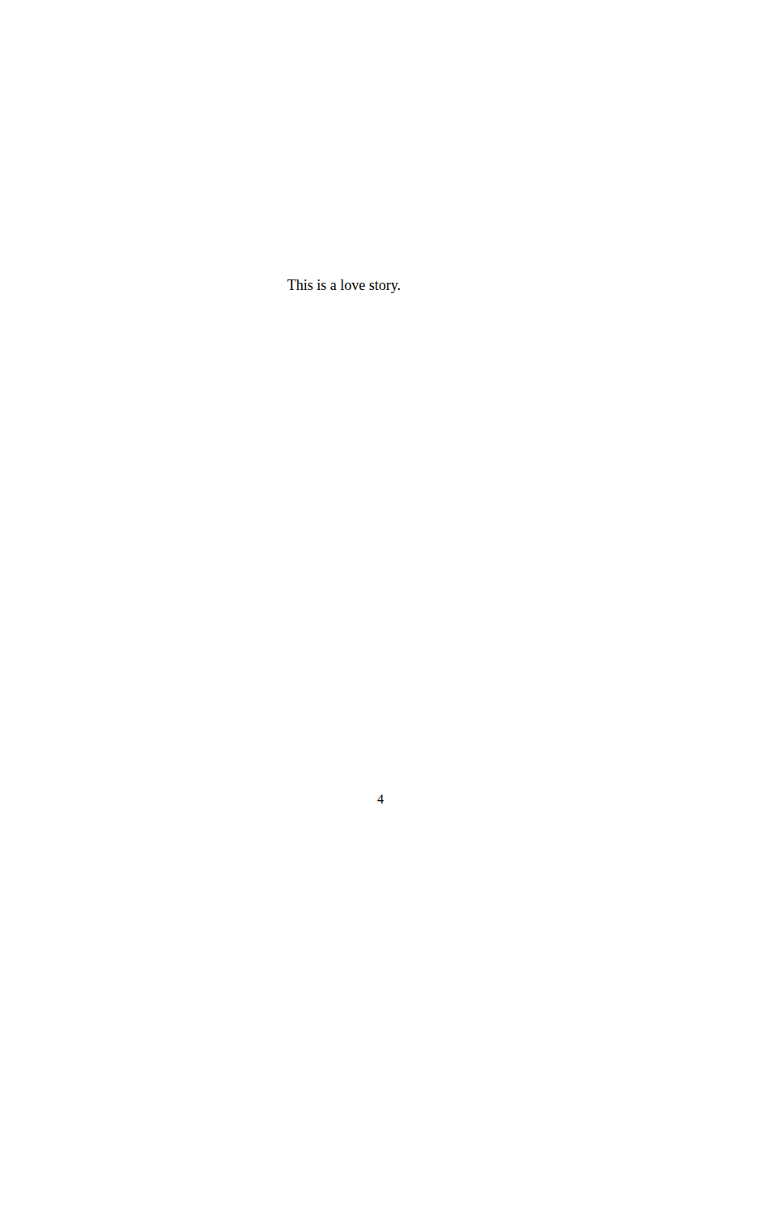This is a love story.
4